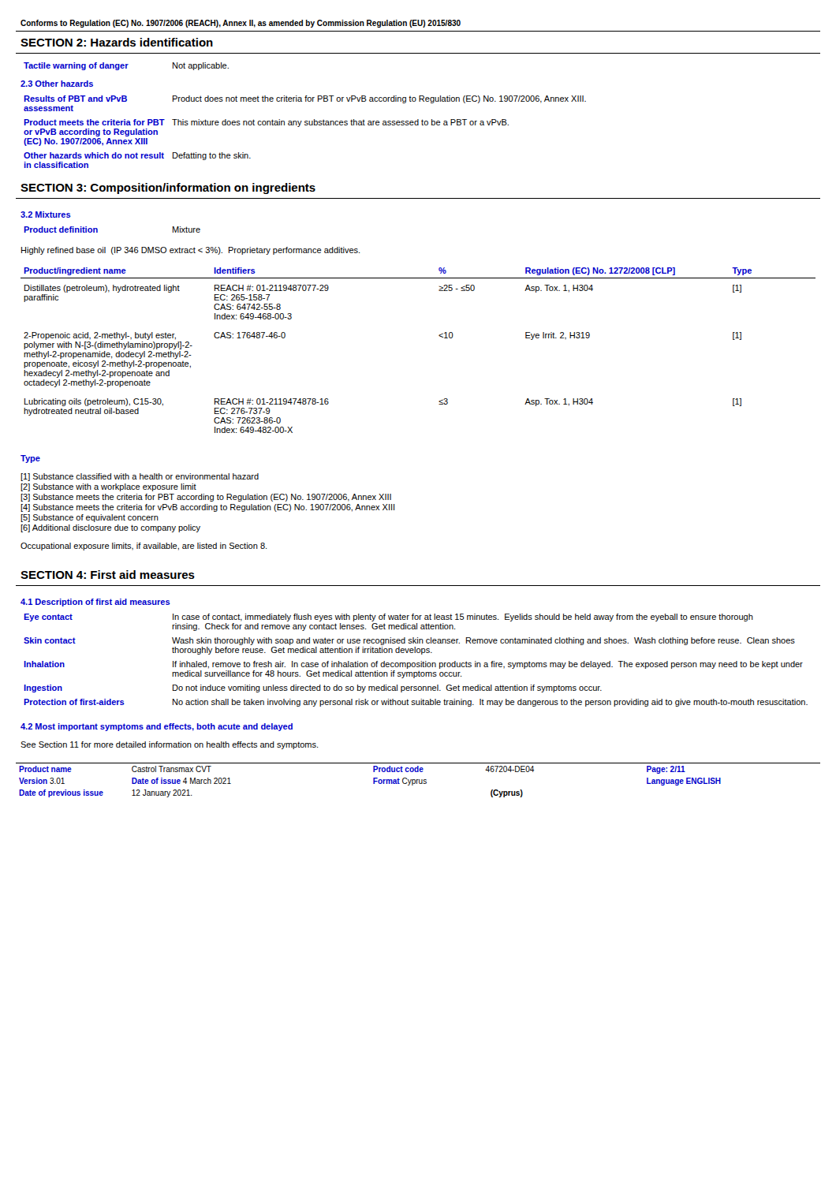Conforms to Regulation (EC) No. 1907/2006 (REACH), Annex II, as amended by Commission Regulation (EU) 2015/830
SECTION 2: Hazards identification
| Tactile warning of danger | Not applicable. |
2.3 Other hazards
| Results of PBT and vPvB assessment | Product does not meet the criteria for PBT or vPvB according to Regulation (EC) No. 1907/2006, Annex XIII. |
| Product meets the criteria for PBT or vPvB according to Regulation (EC) No. 1907/2006, Annex XIII | This mixture does not contain any substances that are assessed to be a PBT or a vPvB. |
| Other hazards which do not result in classification | Defatting to the skin. |
SECTION 3: Composition/information on ingredients
3.2 Mixtures
| Product definition | Mixture |
Highly refined base oil (IP 346 DMSO extract < 3%). Proprietary performance additives.
| Product/ingredient name | Identifiers | % | Regulation (EC) No. 1272/2008 [CLP] | Type |
| --- | --- | --- | --- | --- |
| Distillates (petroleum), hydrotreated light paraffinic | REACH #: 01-2119487077-29 EC: 265-158-7 CAS: 64742-55-8 Index: 649-468-00-3 | ≥25 - ≤50 | Asp. Tox. 1, H304 | [1] |
| 2-Propenoic acid, 2-methyl-, butyl ester, polymer with N-[3-(dimethylamino)propyl]-2-methyl-2-propenamide, dodecyl 2-methyl-2-propenoate, eicosyl 2-methyl-2-propenoate, hexadecyl 2-methyl-2-propenoate and octadecyl 2-methyl-2-propenoate | CAS: 176487-46-0 | <10 | Eye Irrit. 2, H319 | [1] |
| Lubricating oils (petroleum), C15-30, hydrotreated neutral oil-based | REACH #: 01-2119474878-16 EC: 276-737-9 CAS: 72623-86-0 Index: 649-482-00-X | ≤3 | Asp. Tox. 1, H304 | [1] |
Type
[1] Substance classified with a health or environmental hazard
[2] Substance with a workplace exposure limit
[3] Substance meets the criteria for PBT according to Regulation (EC) No. 1907/2006, Annex XIII
[4] Substance meets the criteria for vPvB according to Regulation (EC) No. 1907/2006, Annex XIII
[5] Substance of equivalent concern
[6] Additional disclosure due to company policy
Occupational exposure limits, if available, are listed in Section 8.
SECTION 4: First aid measures
4.1 Description of first aid measures
| Eye contact | In case of contact, immediately flush eyes with plenty of water for at least 15 minutes. Eyelids should be held away from the eyeball to ensure thorough rinsing. Check for and remove any contact lenses. Get medical attention. |
| Skin contact | Wash skin thoroughly with soap and water or use recognised skin cleanser. Remove contaminated clothing and shoes. Wash clothing before reuse. Clean shoes thoroughly before reuse. Get medical attention if irritation develops. |
| Inhalation | If inhaled, remove to fresh air. In case of inhalation of decomposition products in a fire, symptoms may be delayed. The exposed person may need to be kept under medical surveillance for 48 hours. Get medical attention if symptoms occur. |
| Ingestion | Do not induce vomiting unless directed to do so by medical personnel. Get medical attention if symptoms occur. |
| Protection of first-aiders | No action shall be taken involving any personal risk or without suitable training. It may be dangerous to the person providing aid to give mouth-to-mouth resuscitation. |
4.2 Most important symptoms and effects, both acute and delayed
See Section 11 for more detailed information on health effects and symptoms.
| Product name | Castrol Transmax CVT | Product code | 467204-DE04 | Page: 2/11 |
| Version 3.01 | Date of issue 4 March 2021 | Format Cyprus | | Language ENGLISH |
| Date of previous issue | 12 January 2021. | (Cyprus) | |